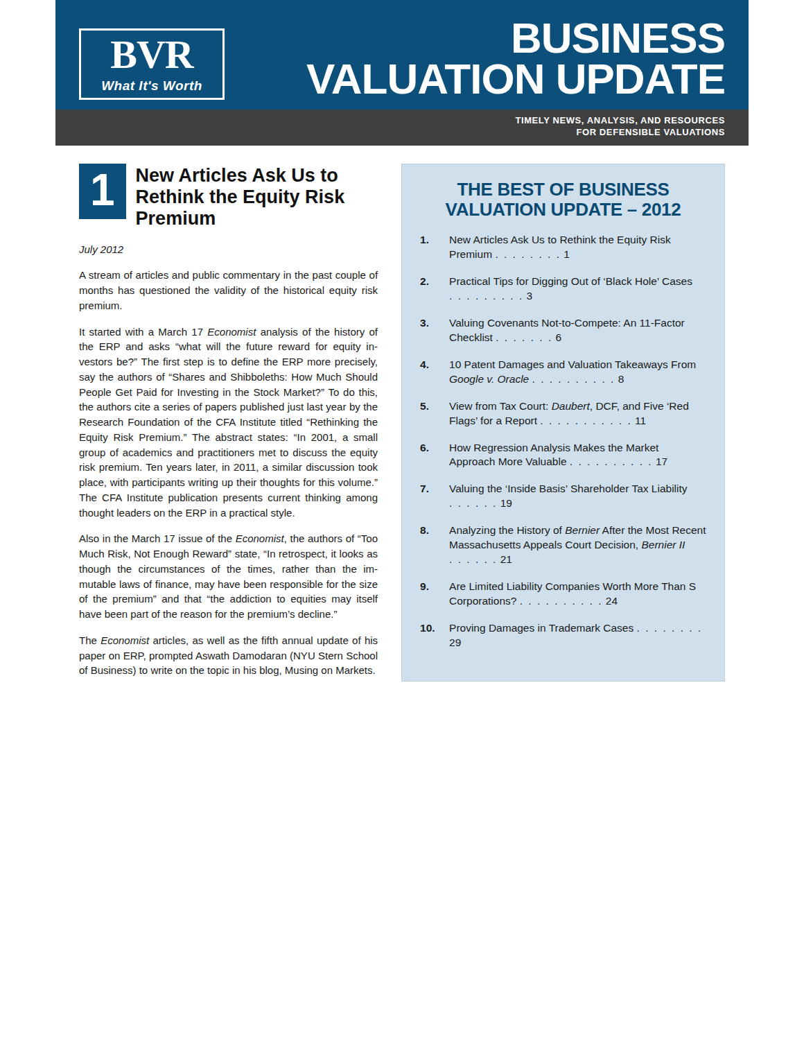BVR What It's Worth
Business
Valuation Update
Timely news, analysis, and resources
for defensible valuations
1
New Articles Ask Us to Rethink the Equity Risk Premium
July 2012
A stream of articles and public commentary in the past couple of months has questioned the validity of the historical equity risk premium.
It started with a March 17 Economist analysis of the history of the ERP and asks “what will the future reward for equity investors be?” The first step is to define the ERP more precisely, say the authors of “Shares and Shibboleths: How Much Should People Get Paid for Investing in the Stock Market?” To do this, the authors cite a series of papers published just last year by the Research Foundation of the CFA Institute titled “Rethinking the Equity Risk Premium.” The abstract states: “In 2001, a small group of academics and practitioners met to discuss the equity risk premium. Ten years later, in 2011, a similar discussion took place, with participants writing up their thoughts for this volume.” The CFA Institute publication presents current thinking among thought leaders on the ERP in a practical style.
Also in the March 17 issue of the Economist, the authors of “Too Much Risk, Not Enough Reward” state, “In retrospect, it looks as though the circumstances of the times, rather than the immutable laws of finance, may have been responsible for the size of the premium” and that “the addiction to equities may itself have been part of the reason for the premium’s decline.”
The Economist articles, as well as the fifth annual update of his paper on ERP, prompted Aswath Damodaran (NYU Stern School of Business) to write on the topic in his blog, Musing on Markets.
The Best of Business
Valuation Update – 2012
1. New Articles Ask Us to Rethink the Equity Risk Premium . . . . . . . . 1
2. Practical Tips for Digging Out of ‘Black Hole’ Cases . . . . . . . . . 3
3. Valuing Covenants Not-to-Compete: An 11-Factor Checklist . . . . . . . 6
4. 10 Patent Damages and Valuation Takeaways From Google v. Oracle . . . . . . . . . . 8
5. View from Tax Court: Daubert, DCF, and Five ‘Red Flags’ for a Report . . . . . . . . . . . 11
6. How Regression Analysis Makes the Market Approach More Valuable . . . . . . . . . . 17
7. Valuing the ‘Inside Basis’ Shareholder Tax Liability . . . . . . 19
8. Analyzing the History of Bernier After the Most Recent Massachusetts Appeals Court Decision, Bernier II . . . . . . 21
9. Are Limited Liability Companies Worth More Than S Corporations? . . . . . . . . . . 24
10. Proving Damages in Trademark Cases . . . . . . . . 29